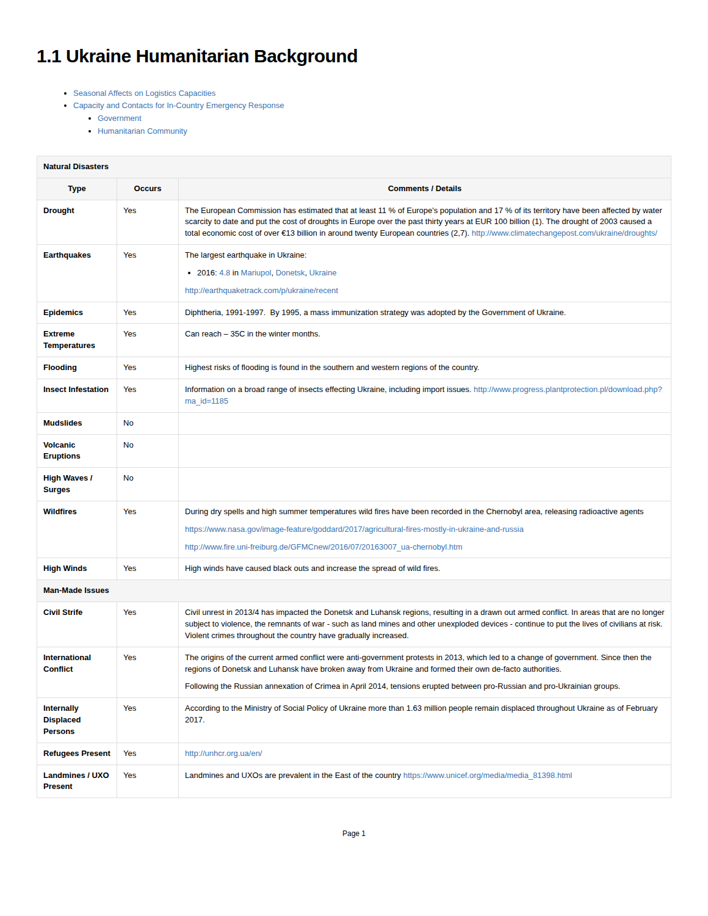1.1 Ukraine Humanitarian Background
Seasonal Affects on Logistics Capacities
Capacity and Contacts for In-Country Emergency Response
Government
Humanitarian Community
| Natural Disasters |
| --- |
| Type | Occurs | Comments / Details |
| Drought | Yes | The European Commission has estimated that at least 11 % of Europe's population and 17 % of its territory have been affected by water scarcity to date and put the cost of droughts in Europe over the past thirty years at EUR 100 billion (1). The drought of 2003 caused a total economic cost of over €13 billion in around twenty European countries (2,7). http://www.climatechangepost.com/ukraine/droughts/ |
| Earthquakes | Yes | The largest earthquake in Ukraine: 2016: 4.8 in Mariupol , Donetsk , Ukraine http://earthquaketrack.com/p/ukraine/recent |
| Epidemics | Yes | Diphtheria, 1991-1997. By 1995, a mass immunization strategy was adopted by the Government of Ukraine. |
| Extreme Temperatures | Yes | Can reach – 35C in the winter months. |
| Flooding | Yes | Highest risks of flooding is found in the southern and western regions of the country. |
| Insect Infestation | Yes | Information on a broad range of insects effecting Ukraine, including import issues. http://www.progress.plantprotection.pl/download.php?ma_id=1185 |
| Mudslides | No | |
| Volcanic Eruptions | No | |
| High Waves / Surges | No | |
| Wildfires | Yes | During dry spells and high summer temperatures wild fires have been recorded in the Chernobyl area, releasing radioactive agents https://www.nasa.gov/image-feature/goddard/2017/agricultural-fires-mostly-in-ukraine-and-russia http://www.fire.uni-freiburg.de/GFMCnew/2016/07/20163007_ua-chernobyl.htm |
| High Winds | Yes | High winds have caused black outs and increase the spread of wild fires. |
| Man-Made Issues |
| Civil Strife | Yes | Civil unrest in 2013/4 has impacted the Donetsk and Luhansk regions, resulting in a drawn out armed conflict. In areas that are no longer subject to violence, the remnants of war - such as land mines and other unexploded devices - continue to put the lives of civilians at risk. Violent crimes throughout the country have gradually increased. |
| International Conflict | Yes | The origins of the current armed conflict were anti-government protests in 2013, which led to a change of government. Since then the regions of Donetsk and Luhansk have broken away from Ukraine and formed their own de-facto authorities. Following the Russian annexation of Crimea in April 2014, tensions erupted between pro-Russian and pro-Ukrainian groups. |
| Internally Displaced Persons | Yes | According to the Ministry of Social Policy of Ukraine more than 1.63 million people remain displaced throughout Ukraine as of February 2017. |
| Refugees Present | Yes | http://unhcr.org.ua/en/ |
| Landmines / UXO Present | Yes | Landmines and UXOs are prevalent in the East of the country https://www.unicef.org/media/media_81398.html |
Page 1